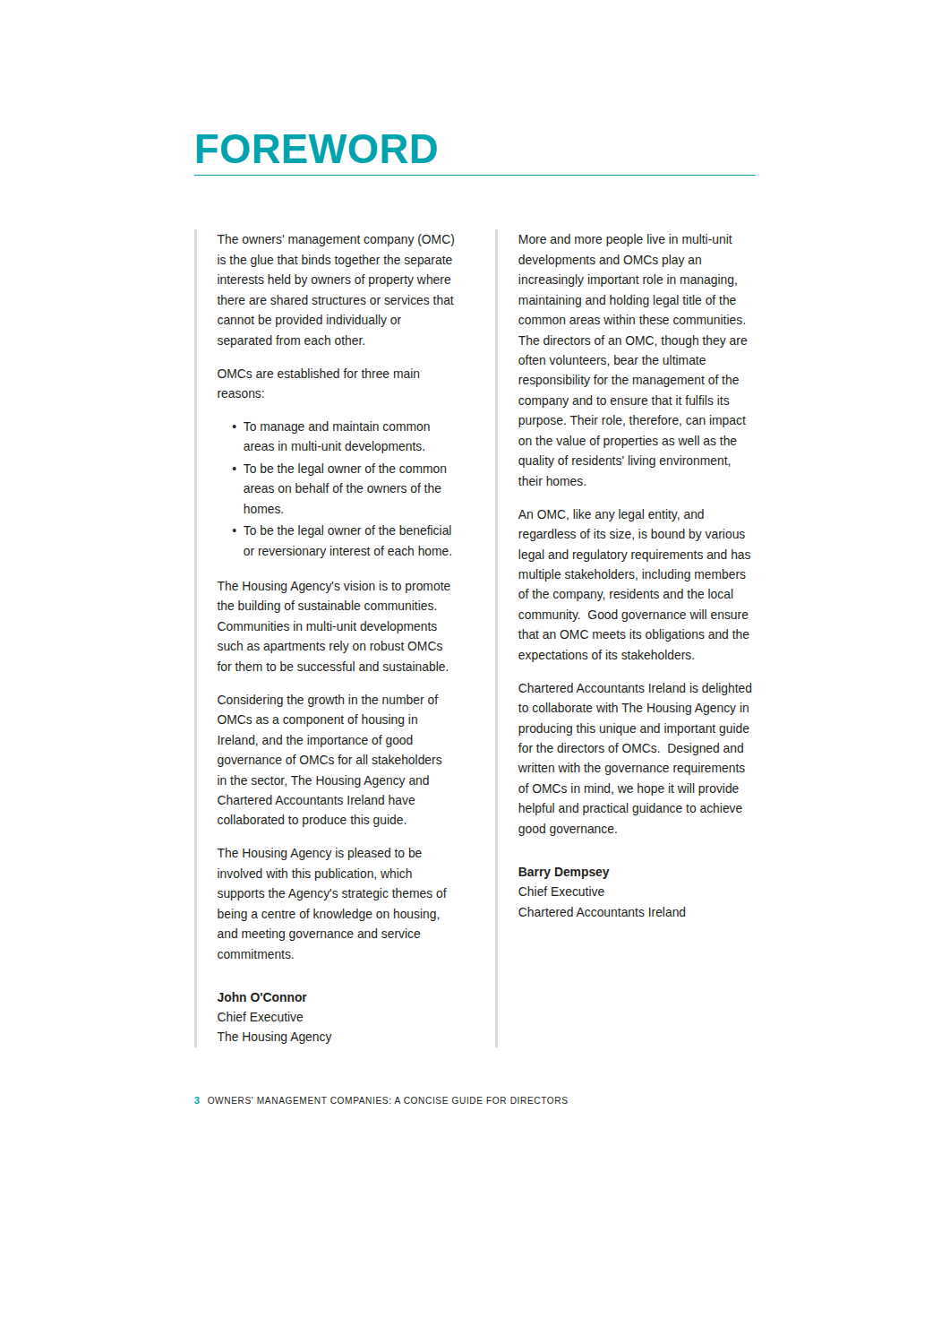Foreword
The owners' management company (OMC) is the glue that binds together the separate interests held by owners of property where there are shared structures or services that cannot be provided individually or separated from each other.
OMCs are established for three main reasons:
To manage and maintain common areas in multi-unit developments.
To be the legal owner of the common areas on behalf of the owners of the homes.
To be the legal owner of the beneficial or reversionary interest of each home.
The Housing Agency's vision is to promote the building of sustainable communities. Communities in multi-unit developments such as apartments rely on robust OMCs for them to be successful and sustainable.
Considering the growth in the number of OMCs as a component of housing in Ireland, and the importance of good governance of OMCs for all stakeholders in the sector, The Housing Agency and Chartered Accountants Ireland have collaborated to produce this guide.
The Housing Agency is pleased to be involved with this publication, which supports the Agency's strategic themes of being a centre of knowledge on housing, and meeting governance and service commitments.
John O'Connor
Chief Executive
The Housing Agency
More and more people live in multi-unit developments and OMCs play an increasingly important role in managing, maintaining and holding legal title of the common areas within these communities. The directors of an OMC, though they are often volunteers, bear the ultimate responsibility for the management of the company and to ensure that it fulfils its purpose. Their role, therefore, can impact on the value of properties as well as the quality of residents' living environment, their homes.
An OMC, like any legal entity, and regardless of its size, is bound by various legal and regulatory requirements and has multiple stakeholders, including members of the company, residents and the local community. Good governance will ensure that an OMC meets its obligations and the expectations of its stakeholders.
Chartered Accountants Ireland is delighted to collaborate with The Housing Agency in producing this unique and important guide for the directors of OMCs. Designed and written with the governance requirements of OMCs in mind, we hope it will provide helpful and practical guidance to achieve good governance.
Barry Dempsey
Chief Executive
Chartered Accountants Ireland
3 Owners' Management Companies: A Concise Guide for Directors